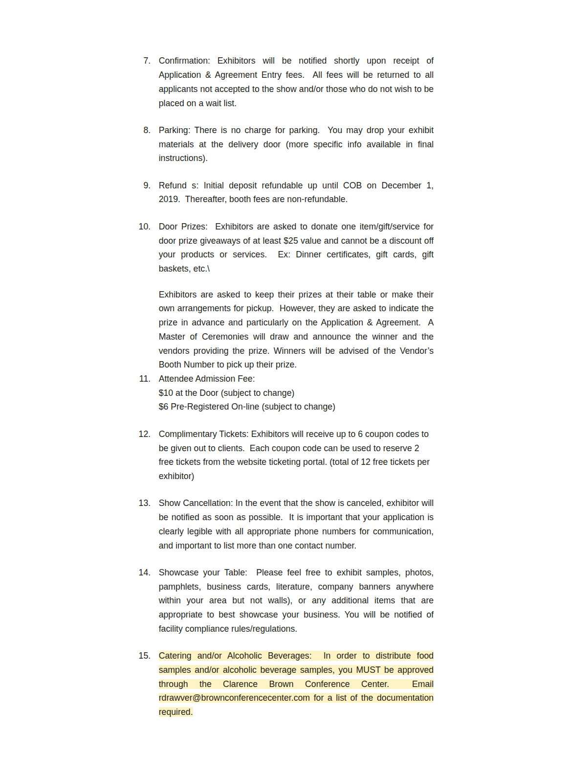Confirmation: Exhibitors will be notified shortly upon receipt of Application & Agreement Entry fees. All fees will be returned to all applicants not accepted to the show and/or those who do not wish to be placed on a wait list.
Parking: There is no charge for parking. You may drop your exhibit materials at the delivery door (more specific info available in final instructions).
Refund s: Initial deposit refundable up until COB on December 1, 2019. Thereafter, booth fees are non-refundable.
Door Prizes: Exhibitors are asked to donate one item/gift/service for door prize giveaways of at least $25 value and cannot be a discount off your products or services. Ex: Dinner certificates, gift cards, gift baskets, etc.\
Exhibitors are asked to keep their prizes at their table or make their own arrangements for pickup. However, they are asked to indicate the prize in advance and particularly on the Application & Agreement. A Master of Ceremonies will draw and announce the winner and the vendors providing the prize. Winners will be advised of the Vendor’s Booth Number to pick up their prize.
Attendee Admission Fee:
$10 at the Door (subject to change)
$6 Pre-Registered On-line (subject to change)
Complimentary Tickets: Exhibitors will receive up to 6 coupon codes to be given out to clients. Each coupon code can be used to reserve 2 free tickets from the website ticketing portal. (total of 12 free tickets per exhibitor)
Show Cancellation: In the event that the show is canceled, exhibitor will be notified as soon as possible. It is important that your application is clearly legible with all appropriate phone numbers for communication, and important to list more than one contact number.
Showcase your Table: Please feel free to exhibit samples, photos, pamphlets, business cards, literature, company banners anywhere within your area but not walls), or any additional items that are appropriate to best showcase your business. You will be notified of facility compliance rules/regulations.
Catering and/or Alcoholic Beverages: In order to distribute food samples and/or alcoholic beverage samples, you MUST be approved through the Clarence Brown Conference Center. Email rdrawver@brownconferencecenter.com for a list of the documentation required.